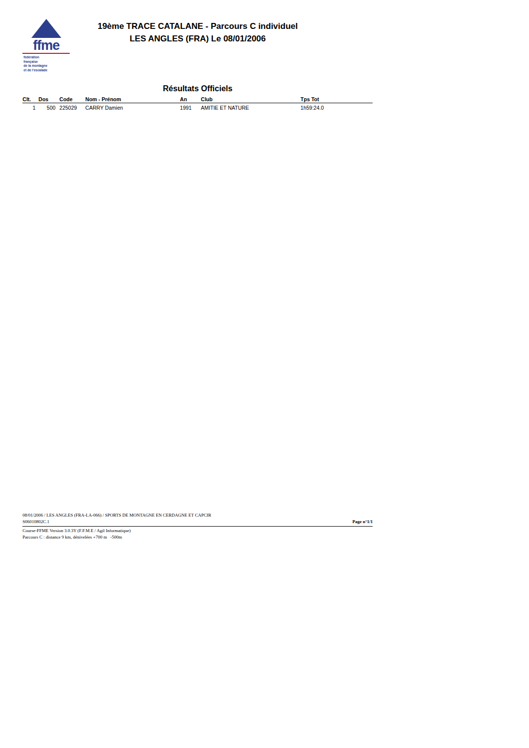ffme
fédération
française
de la montagne
et de l'escalade
19ème TRACE CATALANE - Parcours C individuel
LES ANGLES (FRA) Le 08/01/2006
Résultats Officiels
| Clt. | Dos | Code | Nom - Prénom | An | Club | Tps Tot | |
| --- | --- | --- | --- | --- | --- | --- | --- |
| 1 | 500 | 225029 | CARRY Damien | 1991 | AMITIE ET NATURE | 1h59:24.0 | |
08/01/2006 / LES ANGLES (FRA-LA-066) / SPORTS DE MONTAGNE EN CERDAGNE ET CAPCIR
Page n°1/1 S06010802C.1
Course-FFME Version 3.0.3Y (F.F.M.E / Agil Informatique)
Parcours C : distance 9 km, dénivelées +700 m -500m